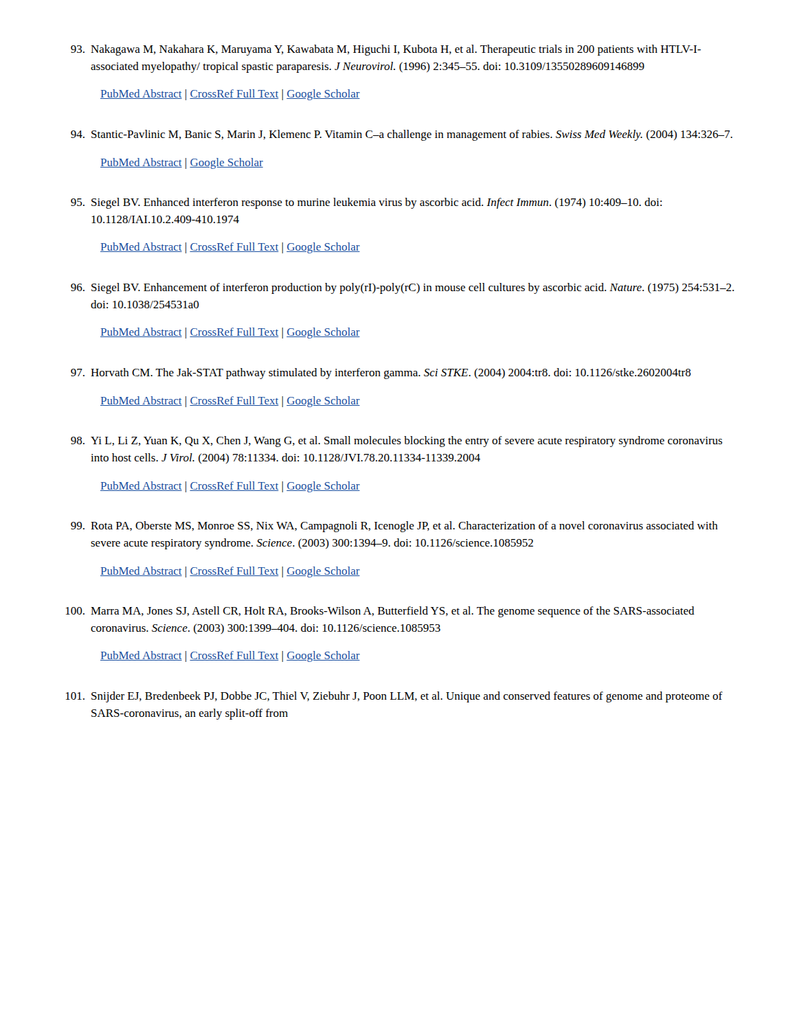93. Nakagawa M, Nakahara K, Maruyama Y, Kawabata M, Higuchi I, Kubota H, et al. Therapeutic trials in 200 patients with HTLV-I-associated myelopathy/ tropical spastic paraparesis. J Neurovirol. (1996) 2:345–55. doi: 10.3109/13550289609146899
PubMed Abstract | CrossRef Full Text | Google Scholar
94. Stantic-Pavlinic M, Banic S, Marin J, Klemenc P. Vitamin C–a challenge in management of rabies. Swiss Med Weekly. (2004) 134:326–7.
PubMed Abstract | Google Scholar
95. Siegel BV. Enhanced interferon response to murine leukemia virus by ascorbic acid. Infect Immun. (1974) 10:409–10. doi: 10.1128/IAI.10.2.409-410.1974
PubMed Abstract | CrossRef Full Text | Google Scholar
96. Siegel BV. Enhancement of interferon production by poly(rI)-poly(rC) in mouse cell cultures by ascorbic acid. Nature. (1975) 254:531–2. doi: 10.1038/254531a0
PubMed Abstract | CrossRef Full Text | Google Scholar
97. Horvath CM. The Jak-STAT pathway stimulated by interferon gamma. Sci STKE. (2004) 2004:tr8. doi: 10.1126/stke.2602004tr8
PubMed Abstract | CrossRef Full Text | Google Scholar
98. Yi L, Li Z, Yuan K, Qu X, Chen J, Wang G, et al. Small molecules blocking the entry of severe acute respiratory syndrome coronavirus into host cells. J Virol. (2004) 78:11334. doi: 10.1128/JVI.78.20.11334-11339.2004
PubMed Abstract | CrossRef Full Text | Google Scholar
99. Rota PA, Oberste MS, Monroe SS, Nix WA, Campagnoli R, Icenogle JP, et al. Characterization of a novel coronavirus associated with severe acute respiratory syndrome. Science. (2003) 300:1394–9. doi: 10.1126/science.1085952
PubMed Abstract | CrossRef Full Text | Google Scholar
100. Marra MA, Jones SJ, Astell CR, Holt RA, Brooks-Wilson A, Butterfield YS, et al. The genome sequence of the SARS-associated coronavirus. Science. (2003) 300:1399–404. doi: 10.1126/science.1085953
PubMed Abstract | CrossRef Full Text | Google Scholar
101. Snijder EJ, Bredenbeek PJ, Dobbe JC, Thiel V, Ziebuhr J, Poon LLM, et al. Unique and conserved features of genome and proteome of SARS-coronavirus, an early split-off from